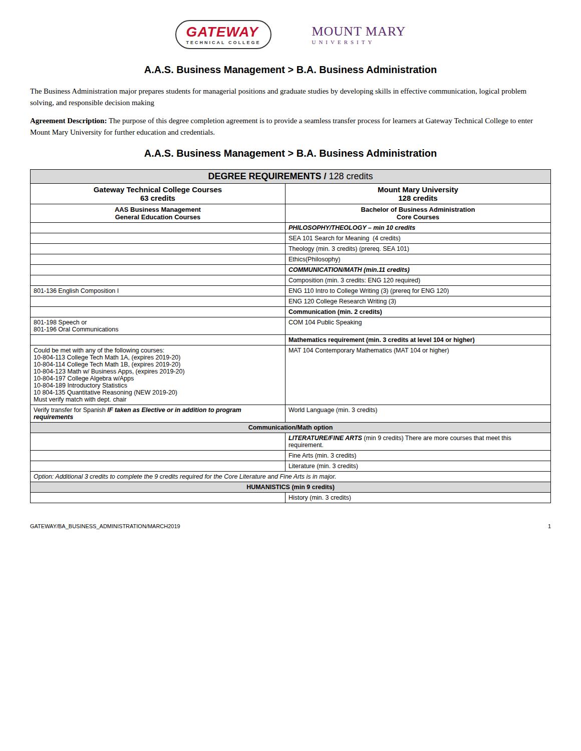GATEWAYTECHNICAL COLLEGE
MOUNT MARYUNIVERSITY
A.A.S. Business Management > B.A. Business Administration
The Business Administration major prepares students for managerial positions and graduate studies by developing skills in effective communication, logical problem solving, and responsible decision making
Agreement Description: The purpose of this degree completion agreement is to provide a seamless transfer process for learners at Gateway Technical College to enter Mount Mary University for further education and credentials.
A.A.S. Business Management > B.A. Business Administration
| DEGREE REQUIREMENTS / 128 credits |
| Gateway Technical College Courses 63 credits | Mount Mary University 128 credits |
| AAS Business Management General Education Courses | Bachelor of Business Administration Core Courses |
| | PHILOSOPHY/THEOLOGY – min 10 credits |
| | SEA 101 Search for Meaning (4 credits) |
| | Theology (min. 3 credits) (prereq. SEA 101) |
| | Ethics(Philosophy) |
| | COMMUNICATION/MATH (min.11 credits) |
| | Composition (min. 3 credits: ENG 120 required) |
| 801-136 English Composition I | ENG 110 Intro to College Writing (3) (prereq for ENG 120) |
| | ENG 120 College Research Writing (3) |
| | Communication (min. 2 credits) |
| 801-198 Speech or 801-196 Oral Communications | COM 104 Public Speaking |
| | Mathematics requirement (min. 3 credits at level 104 or higher) |
| Could be met with any of the following courses: 10-804-113 College Tech Math 1A, (expires 2019-20) 10-804-114 College Tech Math 1B, (expires 2019-20) 10-804-123 Math w/ Business Apps, (expires 2019-20) 10-804-197 College Algebra w/Apps 10-804-189 Introductory Statistics 10 804-135 Quantitative Reasoning (NEW 2019-20) Must verify match with dept. chair | MAT 104 Contemporary Mathematics (MAT 104 or higher) |
| Verify transfer for Spanish IF taken as Elective or in addition to program requirements | World Language (min. 3 credits) |
| Communication/Math option |
| | LITERATURE/FINE ARTS (min 9 credits) There are more courses that meet this requirement. |
| | Fine Arts (min. 3 credits) |
| | Literature (min. 3 credits) |
| Option: Additional 3 credits to complete the 9 credits required for the Core Literature and Fine Arts is in major. |
| HUMANISTICS (min 9 credits) |
| | History (min. 3 credits) |
GATEWAY/BA_BUSINESS_ADMINISTRATION/MARCH2019 1